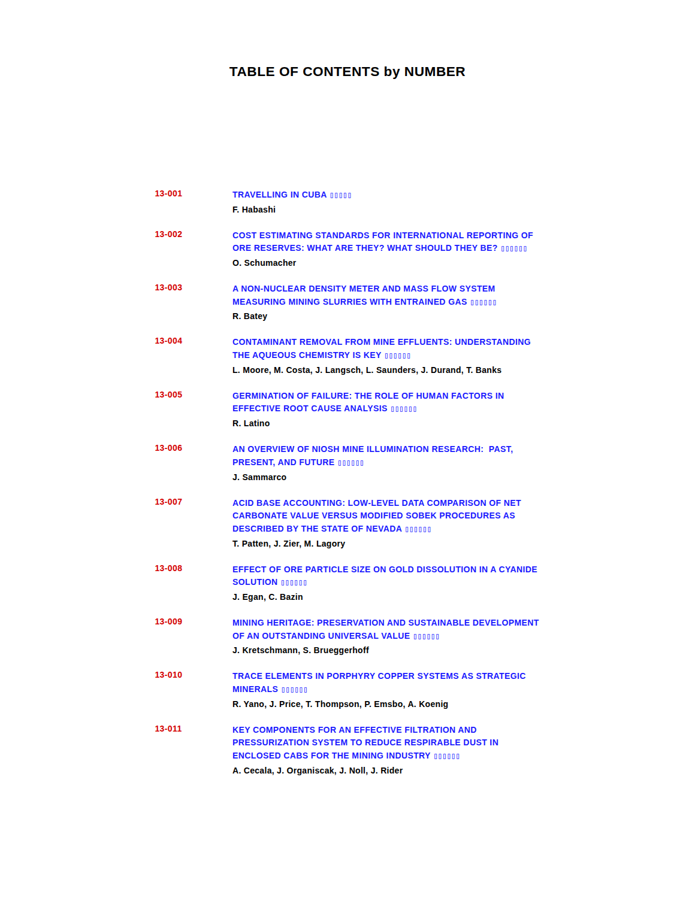TABLE OF CONTENTS by NUMBER
| 13-001 | TRAVELLING IN CUBA ▯▯▯▯▯ F. Habashi |
| 13-002 | COST ESTIMATING STANDARDS FOR INTERNATIONAL REPORTING OF ORE RESERVES: WHAT ARE THEY? WHAT SHOULD THEY BE? ▯▯▯▯▯▯ O. Schumacher |
| 13-003 | A NON-NUCLEAR DENSITY METER AND MASS FLOW SYSTEM MEASURING MINING SLURRIES WITH ENTRAINED GAS ▯▯▯▯▯▯ R. Batey |
| 13-004 | CONTAMINANT REMOVAL FROM MINE EFFLUENTS: UNDERSTANDING THE AQUEOUS CHEMISTRY IS KEY ▯▯▯▯▯▯ L. Moore, M. Costa, J. Langsch, L. Saunders, J. Durand, T. Banks |
| 13-005 | GERMINATION OF FAILURE: THE ROLE OF HUMAN FACTORS IN EFFECTIVE ROOT CAUSE ANALYSIS ▯▯▯▯▯▯ R. Latino |
| 13-006 | AN OVERVIEW OF NIOSH MINE ILLUMINATION RESEARCH: PAST, PRESENT, AND FUTURE ▯▯▯▯▯▯ J. Sammarco |
| 13-007 | ACID BASE ACCOUNTING: LOW-LEVEL DATA COMPARISON OF NET CARBONATE VALUE VERSUS MODIFIED SOBEK PROCEDURES AS DESCRIBED BY THE STATE OF NEVADA ▯▯▯▯▯▯ T. Patten, J. Zier, M. Lagory |
| 13-008 | EFFECT OF ORE PARTICLE SIZE ON GOLD DISSOLUTION IN A CYANIDE SOLUTION ▯▯▯▯▯▯ J. Egan, C. Bazin |
| 13-009 | MINING HERITAGE: PRESERVATION AND SUSTAINABLE DEVELOPMENT OF AN OUTSTANDING UNIVERSAL VALUE ▯▯▯▯▯▯ J. Kretschmann, S. Brueggerhoff |
| 13-010 | TRACE ELEMENTS IN PORPHYRY COPPER SYSTEMS AS STRATEGIC MINERALS ▯▯▯▯▯▯ R. Yano, J. Price, T. Thompson, P. Emsbo, A. Koenig |
| 13-011 | KEY COMPONENTS FOR AN EFFECTIVE FILTRATION AND PRESSURIZATION SYSTEM TO REDUCE RESPIRABLE DUST IN ENCLOSED CABS FOR THE MINING INDUSTRY ▯▯▯▯▯▯ A. Cecala, J. Organiscak, J. Noll, J. Rider |